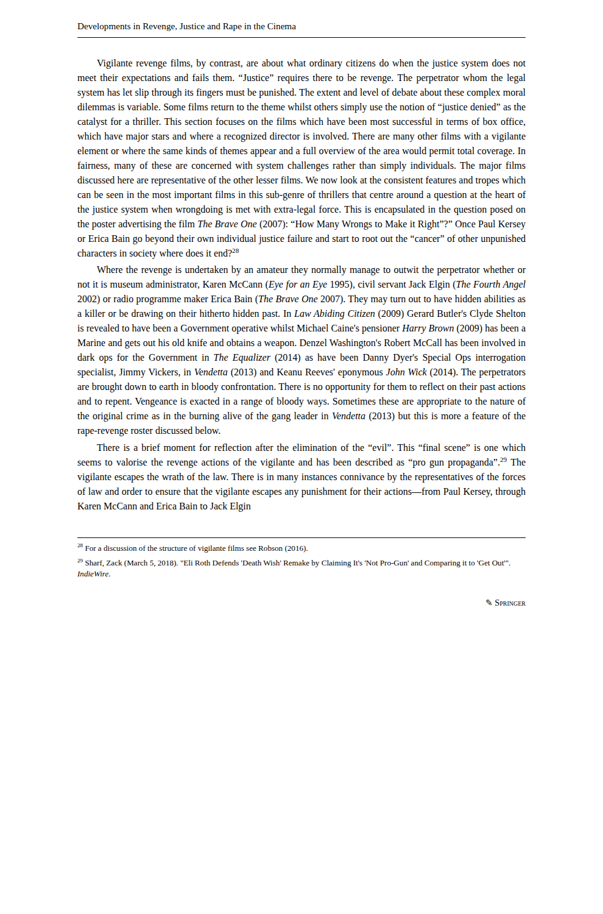Developments in Revenge, Justice and Rape in the Cinema
Vigilante revenge films, by contrast, are about what ordinary citizens do when the justice system does not meet their expectations and fails them. “Justice” requires there to be revenge. The perpetrator whom the legal system has let slip through its fingers must be punished. The extent and level of debate about these complex moral dilemmas is variable. Some films return to the theme whilst others simply use the notion of “justice denied” as the catalyst for a thriller. This section focuses on the films which have been most successful in terms of box office, which have major stars and where a recognized director is involved. There are many other films with a vigilante element or where the same kinds of themes appear and a full overview of the area would permit total coverage. In fairness, many of these are concerned with system challenges rather than simply individuals. The major films discussed here are representative of the other lesser films. We now look at the consistent features and tropes which can be seen in the most important films in this sub-genre of thrillers that centre around a question at the heart of the justice system when wrongdoing is met with extra-legal force. This is encapsulated in the question posed on the poster advertising the film The Brave One (2007): “How Many Wrongs to Make it Right”?” Once Paul Kersey or Erica Bain go beyond their own individual justice failure and start to root out the “cancer” of other unpunished characters in society where does it end?28
Where the revenge is undertaken by an amateur they normally manage to outwit the perpetrator whether or not it is museum administrator, Karen McCann (Eye for an Eye 1995), civil servant Jack Elgin (The Fourth Angel 2002) or radio programme maker Erica Bain (The Brave One 2007). They may turn out to have hidden abilities as a killer or be drawing on their hitherto hidden past. In Law Abiding Citizen (2009) Gerard Butler's Clyde Shelton is revealed to have been a Government operative whilst Michael Caine's pensioner Harry Brown (2009) has been a Marine and gets out his old knife and obtains a weapon. Denzel Washington's Robert McCall has been involved in dark ops for the Government in The Equalizer (2014) as have been Danny Dyer's Special Ops interrogation specialist, Jimmy Vickers, in Vendetta (2013) and Keanu Reeves' eponymous John Wick (2014). The perpetrators are brought down to earth in bloody confrontation. There is no opportunity for them to reflect on their past actions and to repent. Vengeance is exacted in a range of bloody ways. Sometimes these are appropriate to the nature of the original crime as in the burning alive of the gang leader in Vendetta (2013) but this is more a feature of the rape-revenge roster discussed below.
There is a brief moment for reflection after the elimination of the “evil”. This “final scene” is one which seems to valorise the revenge actions of the vigilante and has been described as “pro gun propaganda”.29 The vigilante escapes the wrath of the law. There is in many instances connivance by the representatives of the forces of law and order to ensure that the vigilante escapes any punishment for their actions—from Paul Kersey, through Karen McCann and Erica Bain to Jack Elgin
28For a discussion of the structure of vigilante films see Robson (2016).
29Sharf, Zack (March 5, 2018). "Eli Roth Defends 'Death Wish' Remake by Claiming It's 'Not Pro-Gun' and Comparing it to 'Get Out'". IndieWire.
✎ Springer